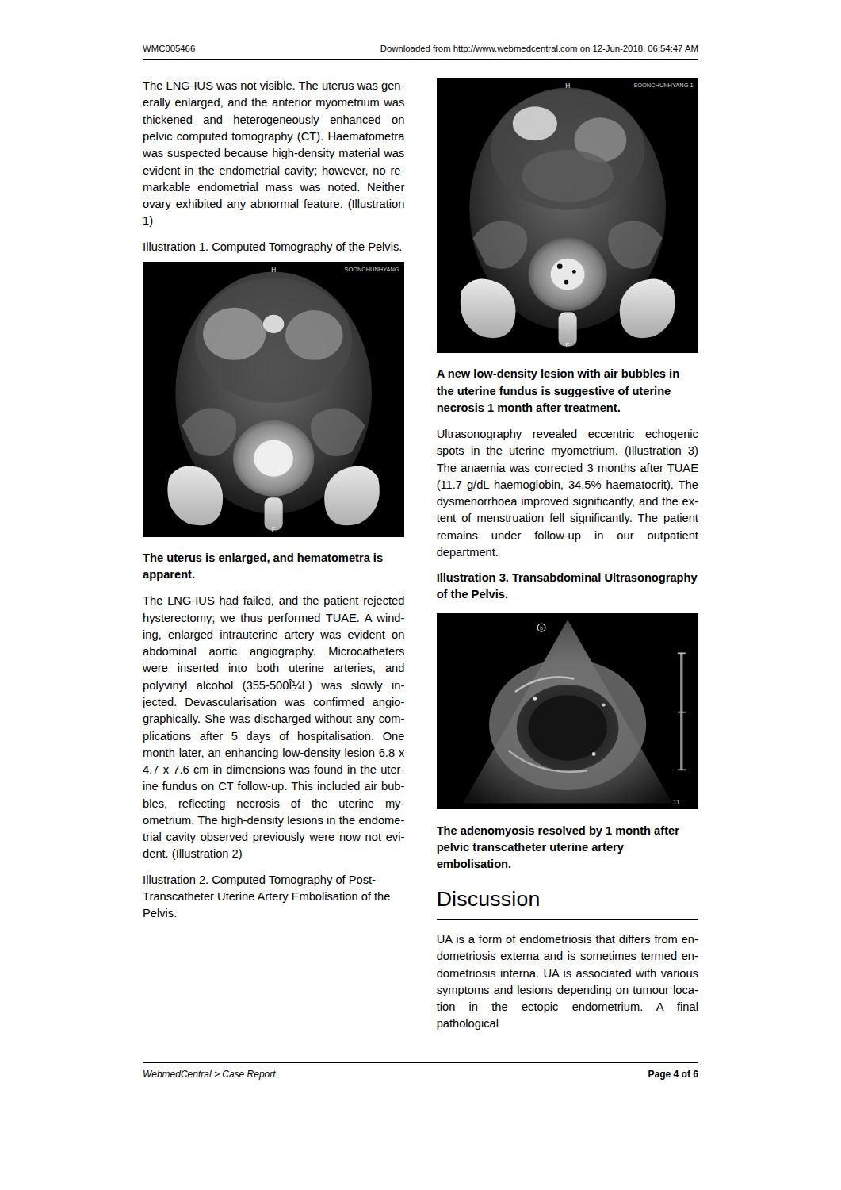WMC005466
Downloaded from http://www.webmedcentral.com on 12-Jun-2018, 06:54:47 AM
The LNG-IUS was not visible. The uterus was generally enlarged, and the anterior myometrium was thickened and heterogeneously enhanced on pelvic computed tomography (CT). Haematometra was suspected because high-density material was evident in the endometrial cavity; however, no remarkable endometrial mass was noted. Neither ovary exhibited any abnormal feature. (Illustration 1)
Illustration 1. Computed Tomography of the Pelvis.
SOONCHUNHYANG H F
The uterus is enlarged, and hematometra is apparent.
The LNG-IUS had failed, and the patient rejected hysterectomy; we thus performed TUAE. A winding, enlarged intrauterine artery was evident on abdominal aortic angiography. Microcatheters were inserted into both uterine arteries, and polyvinyl alcohol (355-500Î¼L) was slowly injected. Devascularisation was confirmed angiographically. She was discharged without any complications after 5 days of hospitalisation. One month later, an enhancing low-density lesion 6.8 x 4.7 x 7.6 cm in dimensions was found in the uterine fundus on CT follow-up. This included air bubbles, reflecting necrosis of the uterine myometrium. The high-density lesions in the endometrial cavity observed previously were now not evident. (Illustration 2)
Illustration 2. Computed Tomography of Post-Transcatheter Uterine Artery Embolisation of the Pelvis.
SOONCHUNHYANG 1 H F
A new low-density lesion with air bubbles in the uterine fundus is suggestive of uterine necrosis 1 month after treatment.
Ultrasonography revealed eccentric echogenic spots in the uterine myometrium. (Illustration 3) The anaemia was corrected 3 months after TUAE (11.7 g/dL haemoglobin, 34.5% haematocrit). The dysmenorrhoea improved significantly, and the extent of menstruation fell significantly. The patient remains under follow-up in our outpatient department.
Illustration 3. Transabdominal Ultrasonography of the Pelvis.
b 11
The adenomyosis resolved by 1 month after pelvic transcatheter uterine artery embolisation.
Discussion
UA is a form of endometriosis that differs from endometriosis externa and is sometimes termed endometriosis interna. UA is associated with various symptoms and lesions depending on tumour location in the ectopic endometrium. A final pathological
WebmedCentral > Case Report
Page 4 of 6